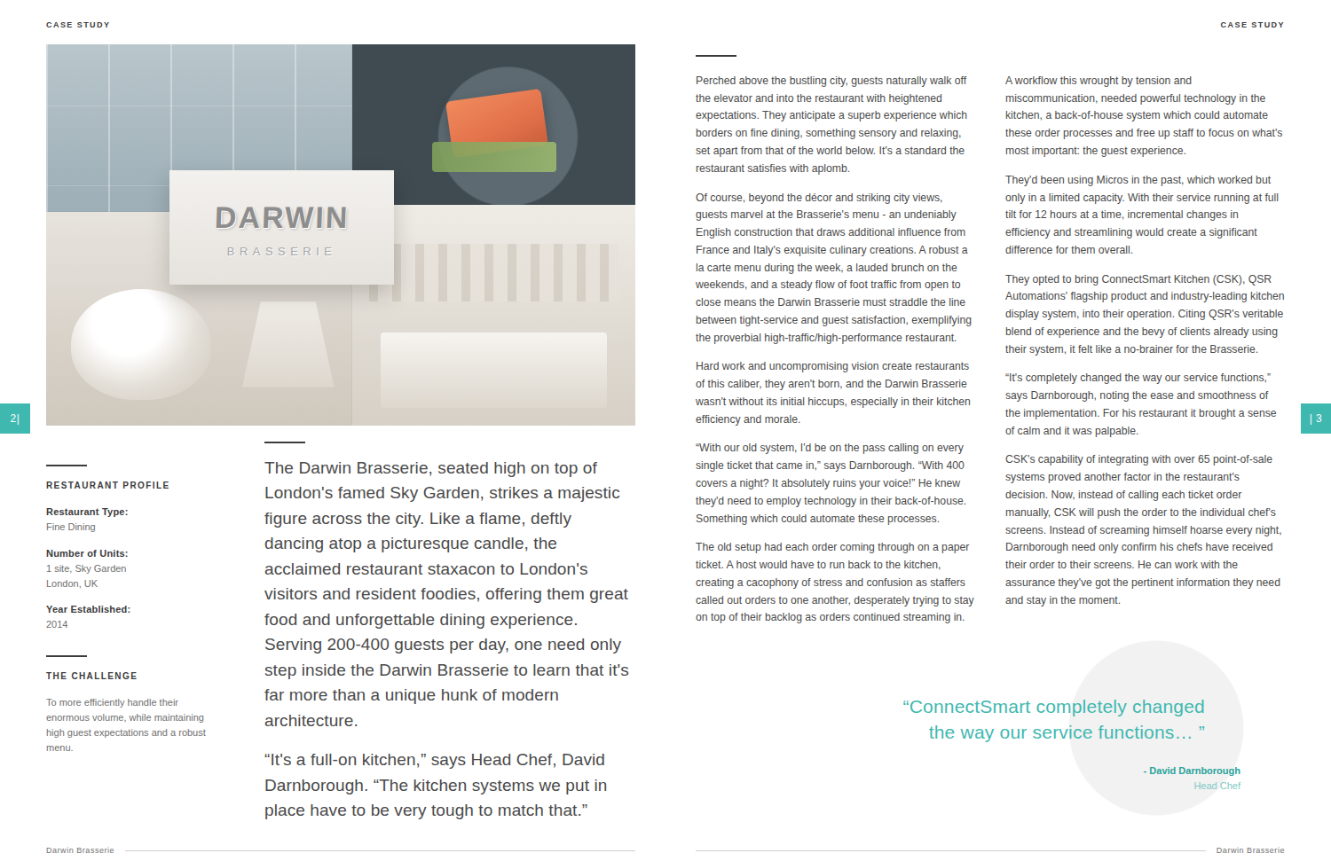CASE STUDY
DARWIN
BRASSERIE
Restaurant Profile
Restaurant Type:
Fine Dining
Number of Units:
1 site, Sky Garden
London, UK
Year Established:
2014
The Challenge
To more efficiently handle their enormous volume, while maintaining high guest expectations and a robust menu.
The Darwin Brasserie, seated high on top of London's famed Sky Garden, strikes a majestic figure across the city. Like a flame, deftly dancing atop a picturesque candle, the acclaimed restaurant staxacon to London's visitors and resident foodies, offering them great food and unforgettable dining experience. Serving 200-400 guests per day, one need only step inside the Darwin Brasserie to learn that it's far more than a unique hunk of modern architecture.
“It's a full-on kitchen,” says Head Chef, David Darnborough. “The kitchen systems we put in place have to be very tough to match that.”
2|
Darwin Brasserie
CASE STUDY
Perched above the bustling city, guests naturally walk off the elevator and into the restaurant with heightened expectations. They anticipate a superb experience which borders on fine dining, something sensory and relaxing, set apart from that of the world below. It's a standard the restaurant satisfies with aplomb.
Of course, beyond the décor and striking city views, guests marvel at the Brasserie's menu - an undeniably English construction that draws additional influence from France and Italy's exquisite culinary creations. A robust a la carte menu during the week, a lauded brunch on the weekends, and a steady flow of foot traffic from open to close means the Darwin Brasserie must straddle the line between tight-service and guest satisfaction, exemplifying the proverbial high-traffic/high-performance restaurant.
Hard work and uncompromising vision create restaurants of this caliber, they aren't born, and the Darwin Brasserie wasn't without its initial hiccups, especially in their kitchen efficiency and morale.
“With our old system, I'd be on the pass calling on every single ticket that came in,” says Darnborough. “With 400 covers a night? It absolutely ruins your voice!” He knew they'd need to employ technology in their back-of-house. Something which could automate these processes.
The old setup had each order coming through on a paper ticket. A host would have to run back to the kitchen, creating a cacophony of stress and confusion as staffers called out orders to one another, desperately trying to stay on top of their backlog as orders continued streaming in.
A workflow this wrought by tension and miscommunication, needed powerful technology in the kitchen, a back-of-house system which could automate these order processes and free up staff to focus on what's most important: the guest experience.
They'd been using Micros in the past, which worked but only in a limited capacity. With their service running at full tilt for 12 hours at a time, incremental changes in efficiency and streamlining would create a significant difference for them overall.
They opted to bring ConnectSmart Kitchen (CSK), QSR Automations' flagship product and industry-leading kitchen display system, into their operation. Citing QSR's veritable blend of experience and the bevy of clients already using their system, it felt like a no-brainer for the Brasserie.
“It's completely changed the way our service functions,” says Darnborough, noting the ease and smoothness of the implementation. For his restaurant it brought a sense of calm and it was palpable.
CSK's capability of integrating with over 65 point-of-sale systems proved another factor in the restaurant's decision. Now, instead of calling each ticket order manually, CSK will push the order to the individual chef's screens. Instead of screaming himself hoarse every night, Darnborough need only confirm his chefs have received their order to their screens. He can work with the assurance they've got the pertinent information they need and stay in the moment.
“ConnectSmart completely changed
the way our service functions… ”
- David Darnborough Head Chef
| 3
Darwin Brasserie